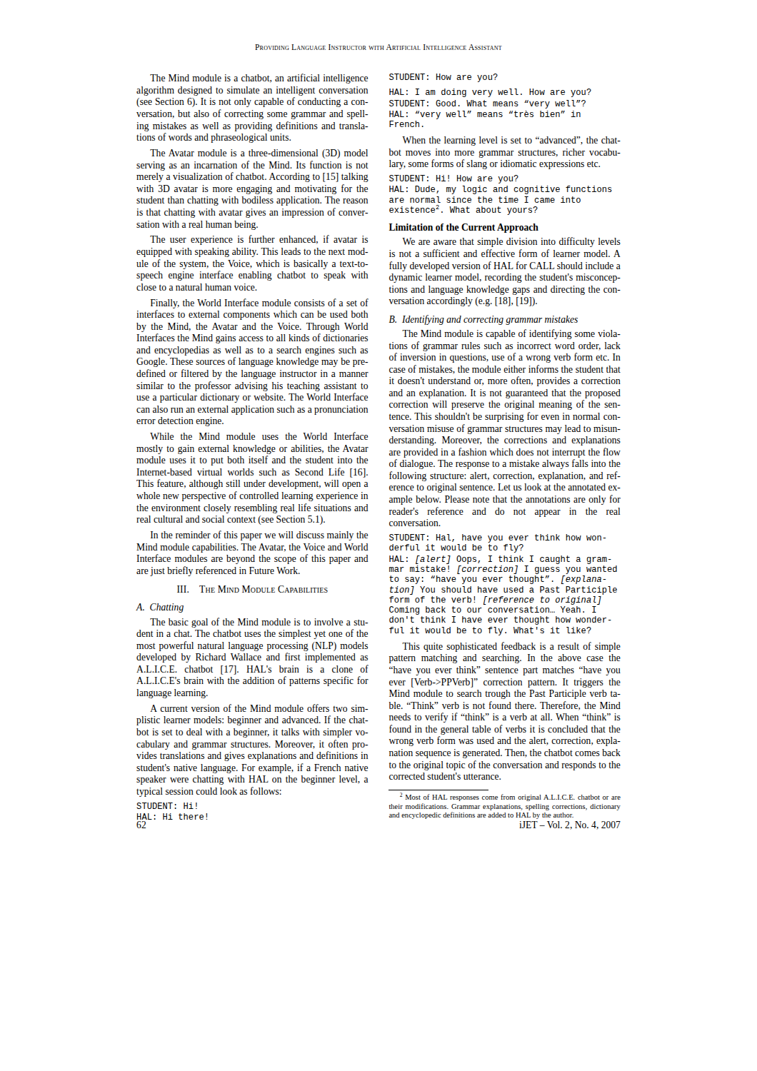Providing Language Instructor with Artificial Intelligence Assistant
The Mind module is a chatbot, an artificial intelligence algorithm designed to simulate an intelligent conversation (see Section 6). It is not only capable of conducting a conversation, but also of correcting some grammar and spelling mistakes as well as providing definitions and translations of words and phraseological units.
The Avatar module is a three-dimensional (3D) model serving as an incarnation of the Mind. Its function is not merely a visualization of chatbot. According to [15] talking with 3D avatar is more engaging and motivating for the student than chatting with bodiless application. The reason is that chatting with avatar gives an impression of conversation with a real human being.
The user experience is further enhanced, if avatar is equipped with speaking ability. This leads to the next module of the system, the Voice, which is basically a text-to-speech engine interface enabling chatbot to speak with close to a natural human voice.
Finally, the World Interface module consists of a set of interfaces to external components which can be used both by the Mind, the Avatar and the Voice. Through World Interfaces the Mind gains access to all kinds of dictionaries and encyclopedias as well as to a search engines such as Google. These sources of language knowledge may be predefined or filtered by the language instructor in a manner similar to the professor advising his teaching assistant to use a particular dictionary or website. The World Interface can also run an external application such as a pronunciation error detection engine.
While the Mind module uses the World Interface mostly to gain external knowledge or abilities, the Avatar module uses it to put both itself and the student into the Internet-based virtual worlds such as Second Life [16]. This feature, although still under development, will open a whole new perspective of controlled learning experience in the environment closely resembling real life situations and real cultural and social context (see Section 5.1).
In the reminder of this paper we will discuss mainly the Mind module capabilities. The Avatar, the Voice and World Interface modules are beyond the scope of this paper and are just briefly referenced in Future Work.
III. The Mind Module Capabilities
A. Chatting
The basic goal of the Mind module is to involve a student in a chat. The chatbot uses the simplest yet one of the most powerful natural language processing (NLP) models developed by Richard Wallace and first implemented as A.L.I.C.E. chatbot [17]. HAL's brain is a clone of A.L.I.C.E's brain with the addition of patterns specific for language learning.
A current version of the Mind module offers two simplistic learner models: beginner and advanced. If the chatbot is set to deal with a beginner, it talks with simpler vocabulary and grammar structures. Moreover, it often provides translations and gives explanations and definitions in student's native language. For example, if a French native speaker were chatting with HAL on the beginner level, a typical session could look as follows:
STUDENT: Hi!
HAL: Hi there!
STUDENT: How are you?
HAL: I am doing very well. How are you?
STUDENT: Good. What means “very well”?
HAL: “very well” means “très bien” in French.
When the learning level is set to “advanced”, the chatbot moves into more grammar structures, richer vocabulary, some forms of slang or idiomatic expressions etc.
STUDENT: Hi! How are you?
HAL: Dude, my logic and cognitive functions are normal since the time I came into existence2. What about yours?
Limitation of the Current Approach
We are aware that simple division into difficulty levels is not a sufficient and effective form of learner model. A fully developed version of HAL for CALL should include a dynamic learner model, recording the student's misconceptions and language knowledge gaps and directing the conversation accordingly (e.g. [18], [19]).
B. Identifying and correcting grammar mistakes
The Mind module is capable of identifying some violations of grammar rules such as incorrect word order, lack of inversion in questions, use of a wrong verb form etc. In case of mistakes, the module either informs the student that it doesn't understand or, more often, provides a correction and an explanation. It is not guaranteed that the proposed correction will preserve the original meaning of the sentence. This shouldn't be surprising for even in normal conversation misuse of grammar structures may lead to misunderstanding. Moreover, the corrections and explanations are provided in a fashion which does not interrupt the flow of dialogue. The response to a mistake always falls into the following structure: alert, correction, explanation, and reference to original sentence. Let us look at the annotated example below. Please note that the annotations are only for reader's reference and do not appear in the real conversation.
STUDENT: Hal, have you ever think how wonderful it would be to fly?
HAL: [alert] Oops, I think I caught a grammar mistake! [correction] I guess you wanted to say: “have you ever thought”. [explanation] You should have used a Past Participle form of the verb! [reference to original] Coming back to our conversation… Yeah. I don't think I have ever thought how wonderful it would be to fly. What's it like?
This quite sophisticated feedback is a result of simple pattern matching and searching. In the above case the “have you ever think” sentence part matches “have you ever [Verb->PPVerb]” correction pattern. It triggers the Mind module to search trough the Past Participle verb table. “Think” verb is not found there. Therefore, the Mind needs to verify if “think” is a verb at all. When “think” is found in the general table of verbs it is concluded that the wrong verb form was used and the alert, correction, explanation sequence is generated. Then, the chatbot comes back to the original topic of the conversation and responds to the corrected student's utterance.
2 Most of HAL responses come from original A.L.I.C.E. chatbot or are their modifications. Grammar explanations, spelling corrections, dictionary and encyclopedic definitions are added to HAL by the author.
62 iJET – Vol. 2, No. 4, 2007